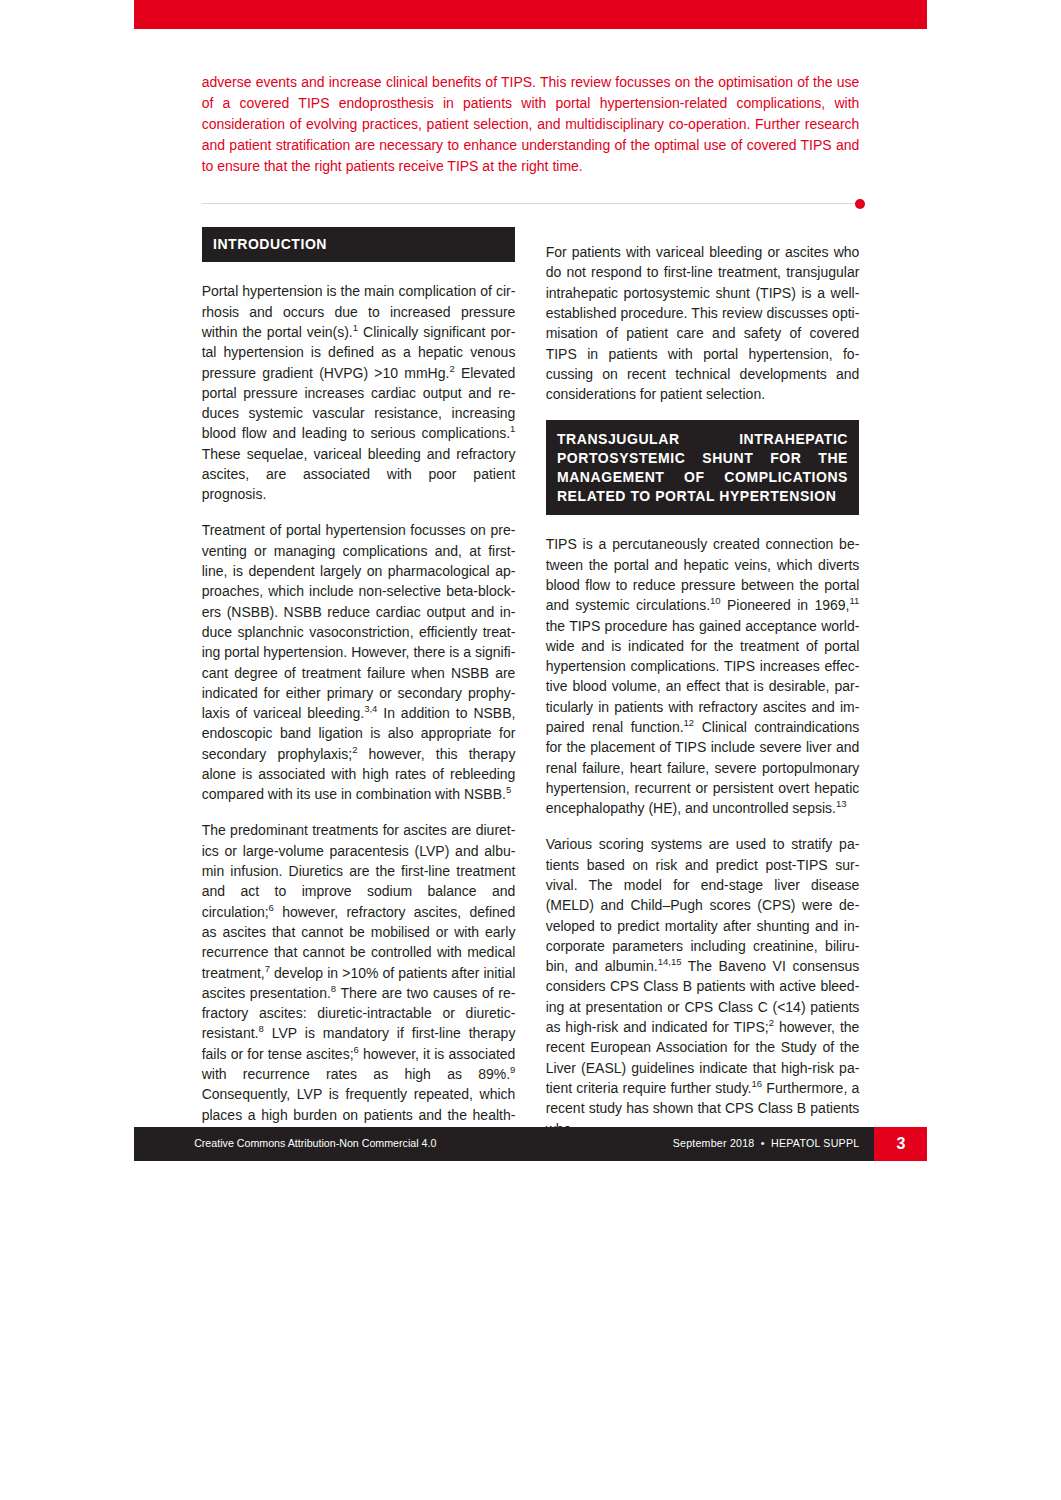adverse events and increase clinical benefits of TIPS. This review focusses on the optimisation of the use of a covered TIPS endoprosthesis in patients with portal hypertension-related complications, with consideration of evolving practices, patient selection, and multidisciplinary co-operation. Further research and patient stratification are necessary to enhance understanding of the optimal use of covered TIPS and to ensure that the right patients receive TIPS at the right time.
INTRODUCTION
Portal hypertension is the main complication of cirrhosis and occurs due to increased pressure within the portal vein(s).1 Clinically significant portal hypertension is defined as a hepatic venous pressure gradient (HVPG) >10 mmHg.2 Elevated portal pressure increases cardiac output and reduces systemic vascular resistance, increasing blood flow and leading to serious complications.1 These sequelae, variceal bleeding and refractory ascites, are associated with poor patient prognosis.
Treatment of portal hypertension focusses on preventing or managing complications and, at first-line, is dependent largely on pharmacological approaches, which include non-selective beta-blockers (NSBB). NSBB reduce cardiac output and induce splanchnic vasoconstriction, efficiently treating portal hypertension. However, there is a significant degree of treatment failure when NSBB are indicated for either primary or secondary prophylaxis of variceal bleeding.3,4 In addition to NSBB, endoscopic band ligation is also appropriate for secondary prophylaxis;2 however, this therapy alone is associated with high rates of rebleeding compared with its use in combination with NSBB.5
The predominant treatments for ascites are diuretics or large-volume paracentesis (LVP) and albumin infusion. Diuretics are the first-line treatment and act to improve sodium balance and circulation;6 however, refractory ascites, defined as ascites that cannot be mobilised or with early recurrence that cannot be controlled with medical treatment,7 develop in >10% of patients after initial ascites presentation.8 There are two causes of refractory ascites: diuretic-intractable or diuretic-resistant.8 LVP is mandatory if first-line therapy fails or for tense ascites;6 however, it is associated with recurrence rates as high as 89%.9 Consequently, LVP is frequently repeated, which places a high burden on patients and the healthcare system.6
For patients with variceal bleeding or ascites who do not respond to first-line treatment, transjugular intrahepatic portosystemic shunt (TIPS) is a well-established procedure. This review discusses optimisation of patient care and safety of covered TIPS in patients with portal hypertension, focussing on recent technical developments and considerations for patient selection.
TRANSJUGULAR INTRAHEPATIC PORTOSYSTEMIC SHUNT FOR THE MANAGEMENT OF COMPLICATIONS RELATED TO PORTAL HYPERTENSION
TIPS is a percutaneously created connection between the portal and hepatic veins, which diverts blood flow to reduce pressure between the portal and systemic circulations.10 Pioneered in 1969,11 the TIPS procedure has gained acceptance worldwide and is indicated for the treatment of portal hypertension complications. TIPS increases effective blood volume, an effect that is desirable, particularly in patients with refractory ascites and impaired renal function.12 Clinical contraindications for the placement of TIPS include severe liver and renal failure, heart failure, severe portopulmonary hypertension, recurrent or persistent overt hepatic encephalopathy (HE), and uncontrolled sepsis.13
Various scoring systems are used to stratify patients based on risk and predict post-TIPS survival. The model for end-stage liver disease (MELD) and Child–Pugh scores (CPS) were developed to predict mortality after shunting and incorporate parameters including creatinine, bilirubin, and albumin.14,15 The Baveno VI consensus considers CPS Class B patients with active bleeding at presentation or CPS Class C (<14) patients as high-risk and indicated for TIPS;2 however, the recent European Association for the Study of the Liver (EASL) guidelines indicate that high-risk patient criteria require further study.16 Furthermore, a recent study has shown that CPS Class B patients who
Creative Commons Attribution-Non Commercial 4.0
September 2018 • HEPATOL SUPPL
3